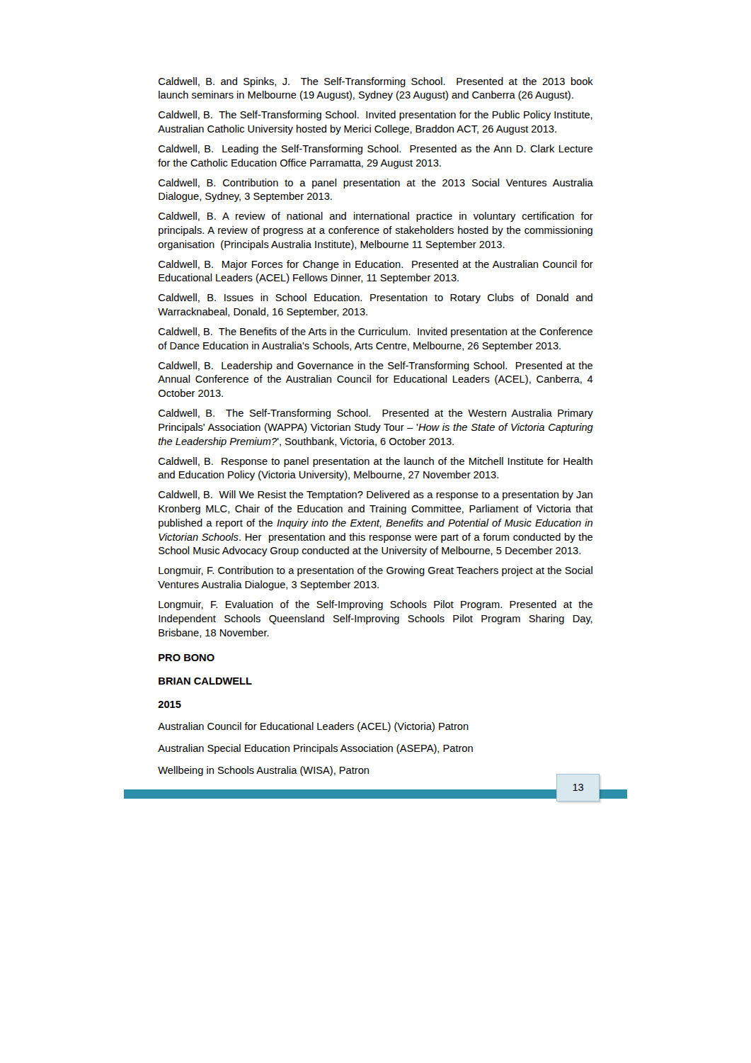Caldwell, B. and Spinks, J. The Self-Transforming School. Presented at the 2013 book launch seminars in Melbourne (19 August), Sydney (23 August) and Canberra (26 August).
Caldwell, B. The Self-Transforming School. Invited presentation for the Public Policy Institute, Australian Catholic University hosted by Merici College, Braddon ACT, 26 August 2013.
Caldwell, B. Leading the Self-Transforming School. Presented as the Ann D. Clark Lecture for the Catholic Education Office Parramatta, 29 August 2013.
Caldwell, B. Contribution to a panel presentation at the 2013 Social Ventures Australia Dialogue, Sydney, 3 September 2013.
Caldwell, B. A review of national and international practice in voluntary certification for principals. A review of progress at a conference of stakeholders hosted by the commissioning organisation (Principals Australia Institute), Melbourne 11 September 2013.
Caldwell, B. Major Forces for Change in Education. Presented at the Australian Council for Educational Leaders (ACEL) Fellows Dinner, 11 September 2013.
Caldwell, B. Issues in School Education. Presentation to Rotary Clubs of Donald and Warracknabeal, Donald, 16 September, 2013.
Caldwell, B. The Benefits of the Arts in the Curriculum. Invited presentation at the Conference of Dance Education in Australia's Schools, Arts Centre, Melbourne, 26 September 2013.
Caldwell, B. Leadership and Governance in the Self-Transforming School. Presented at the Annual Conference of the Australian Council for Educational Leaders (ACEL), Canberra, 4 October 2013.
Caldwell, B. The Self-Transforming School. Presented at the Western Australia Primary Principals' Association (WAPPA) Victorian Study Tour – 'How is the State of Victoria Capturing the Leadership Premium?', Southbank, Victoria, 6 October 2013.
Caldwell, B. Response to panel presentation at the launch of the Mitchell Institute for Health and Education Policy (Victoria University), Melbourne, 27 November 2013.
Caldwell, B. Will We Resist the Temptation? Delivered as a response to a presentation by Jan Kronberg MLC, Chair of the Education and Training Committee, Parliament of Victoria that published a report of the Inquiry into the Extent, Benefits and Potential of Music Education in Victorian Schools. Her presentation and this response were part of a forum conducted by the School Music Advocacy Group conducted at the University of Melbourne, 5 December 2013.
Longmuir, F. Contribution to a presentation of the Growing Great Teachers project at the Social Ventures Australia Dialogue, 3 September 2013.
Longmuir, F. Evaluation of the Self-Improving Schools Pilot Program. Presented at the Independent Schools Queensland Self-Improving Schools Pilot Program Sharing Day, Brisbane, 18 November.
PRO BONO
BRIAN CALDWELL
2015
Australian Council for Educational Leaders (ACEL) (Victoria) Patron
Australian Special Education Principals Association (ASEPA), Patron
Wellbeing in Schools Australia (WISA), Patron
13